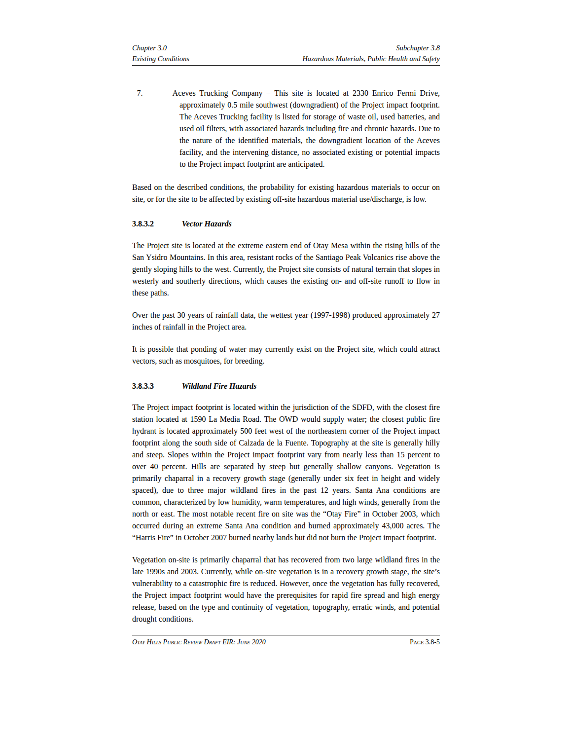Chapter 3.0
Existing Conditions
Subchapter 3.8
Hazardous Materials, Public Health and Safety
7. Aceves Trucking Company – This site is located at 2330 Enrico Fermi Drive, approximately 0.5 mile southwest (downgradient) of the Project impact footprint. The Aceves Trucking facility is listed for storage of waste oil, used batteries, and used oil filters, with associated hazards including fire and chronic hazards. Due to the nature of the identified materials, the downgradient location of the Aceves facility, and the intervening distance, no associated existing or potential impacts to the Project impact footprint are anticipated.
Based on the described conditions, the probability for existing hazardous materials to occur on site, or for the site to be affected by existing off-site hazardous material use/discharge, is low.
3.8.3.2 Vector Hazards
The Project site is located at the extreme eastern end of Otay Mesa within the rising hills of the San Ysidro Mountains. In this area, resistant rocks of the Santiago Peak Volcanics rise above the gently sloping hills to the west. Currently, the Project site consists of natural terrain that slopes in westerly and southerly directions, which causes the existing on- and off-site runoff to flow in these paths.
Over the past 30 years of rainfall data, the wettest year (1997-1998) produced approximately 27 inches of rainfall in the Project area.
It is possible that ponding of water may currently exist on the Project site, which could attract vectors, such as mosquitoes, for breeding.
3.8.3.3 Wildland Fire Hazards
The Project impact footprint is located within the jurisdiction of the SDFD, with the closest fire station located at 1590 La Media Road. The OWD would supply water; the closest public fire hydrant is located approximately 500 feet west of the northeastern corner of the Project impact footprint along the south side of Calzada de la Fuente. Topography at the site is generally hilly and steep. Slopes within the Project impact footprint vary from nearly less than 15 percent to over 40 percent. Hills are separated by steep but generally shallow canyons. Vegetation is primarily chaparral in a recovery growth stage (generally under six feet in height and widely spaced), due to three major wildland fires in the past 12 years. Santa Ana conditions are common, characterized by low humidity, warm temperatures, and high winds, generally from the north or east. The most notable recent fire on site was the “Otay Fire” in October 2003, which occurred during an extreme Santa Ana condition and burned approximately 43,000 acres. The “Harris Fire” in October 2007 burned nearby lands but did not burn the Project impact footprint.
Vegetation on-site is primarily chaparral that has recovered from two large wildland fires in the late 1990s and 2003. Currently, while on-site vegetation is in a recovery growth stage, the site’s vulnerability to a catastrophic fire is reduced. However, once the vegetation has fully recovered, the Project impact footprint would have the prerequisites for rapid fire spread and high energy release, based on the type and continuity of vegetation, topography, erratic winds, and potential drought conditions.
Otay Hills Public Review Draft EIR: June 2020
Page 3.8-5